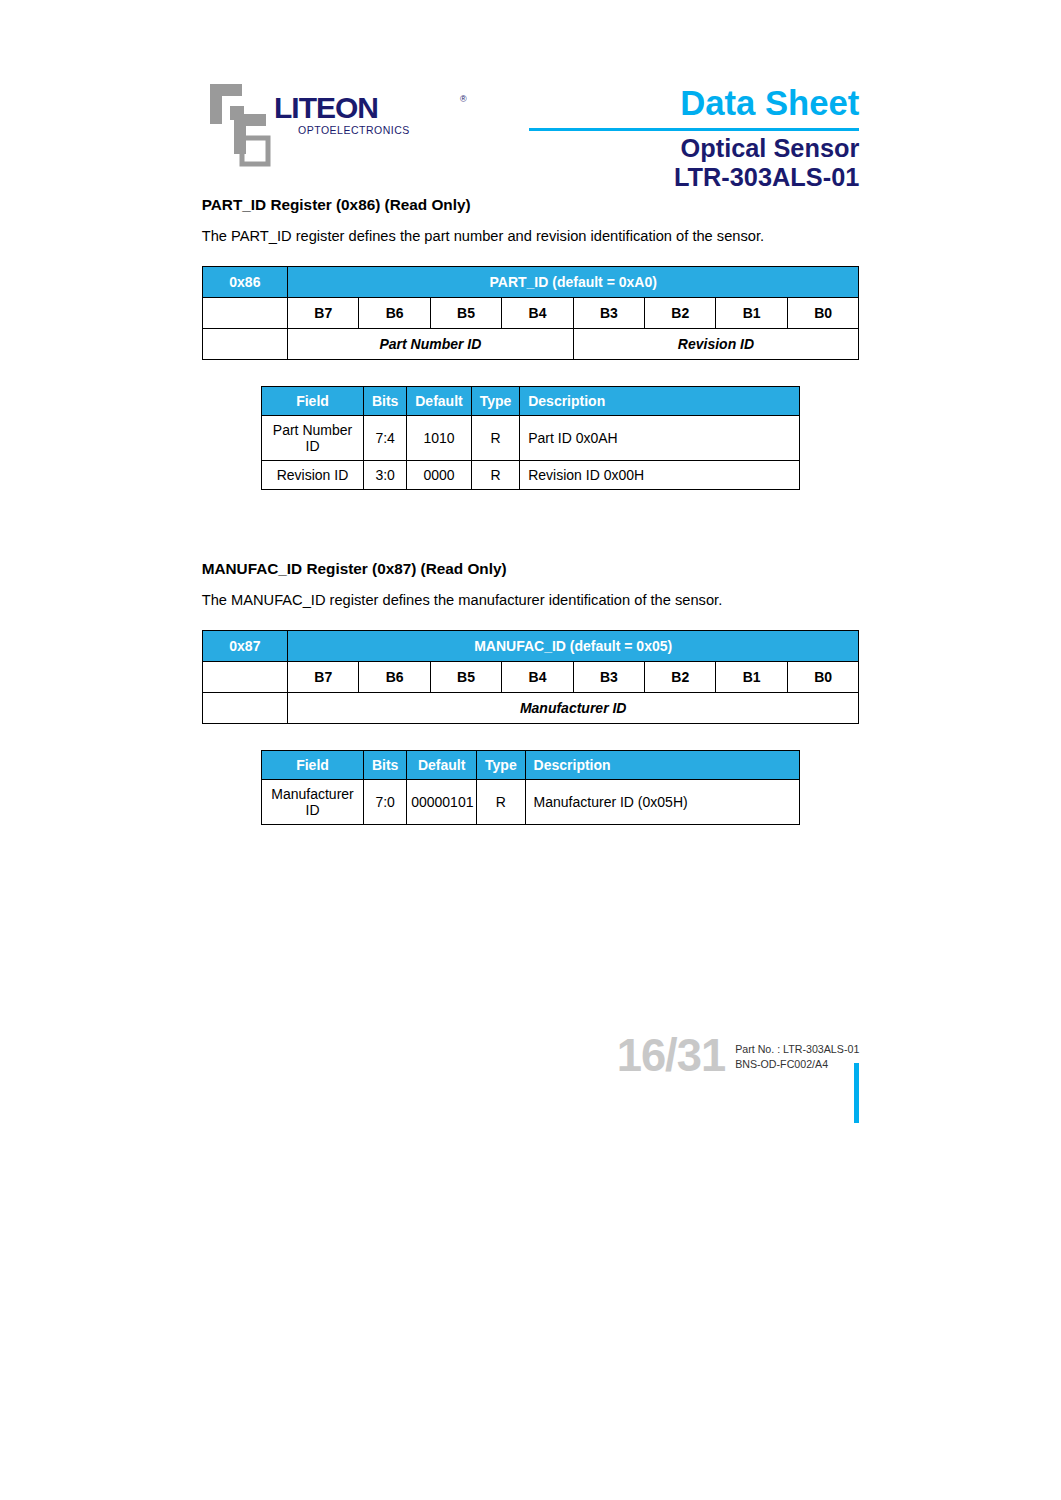LITEON ® OPTOELECTRONICS
Data Sheet
Optical Sensor
LTR-303ALS-01
PART_ID Register (0x86) (Read Only)
The PART_ID register defines the part number and revision identification of the sensor.
| 0x86 | PART_ID (default = 0xA0) |
| | B7 | B6 | B5 | B4 | B3 | B2 | B1 | B0 |
| | Part Number ID | Revision ID |
| Field | Bits | Default | Type | Description |
| --- | --- | --- | --- | --- |
| Part Number ID | 7:4 | 1010 | R | Part ID 0x0AH |
| Revision ID | 3:0 | 0000 | R | Revision ID 0x00H |
MANUFAC_ID Register (0x87) (Read Only)
The MANUFAC_ID register defines the manufacturer identification of the sensor.
| 0x87 | MANUFAC_ID (default = 0x05) |
| | B7 | B6 | B5 | B4 | B3 | B2 | B1 | B0 |
| | Manufacturer ID |
| Field | Bits | Default | Type | Description |
| --- | --- | --- | --- | --- |
| Manufacturer ID | 7:0 | 00000101 | R | Manufacturer ID (0x05H) |
16/31
Part No. : LTR-303ALS-01
BNS-OD-FC002/A4